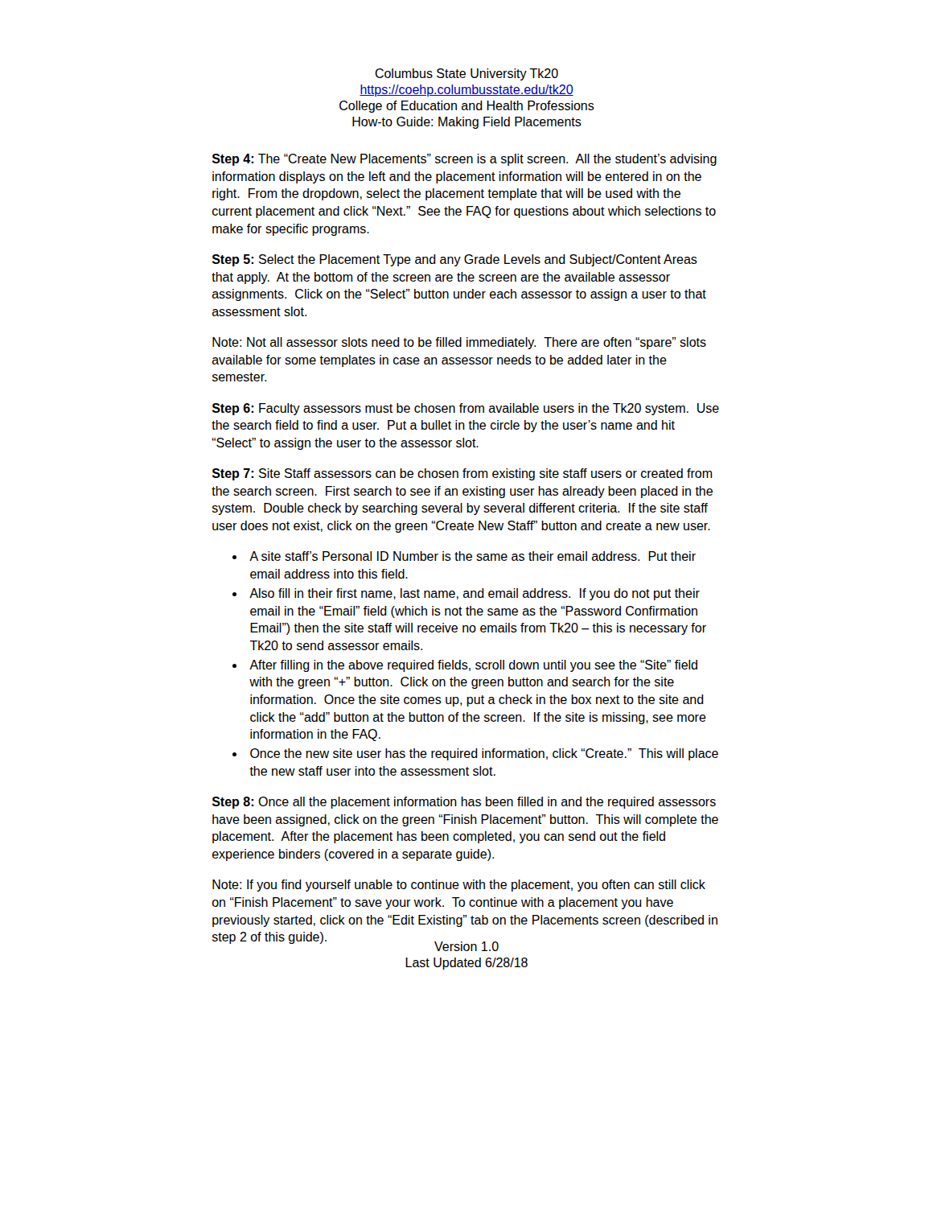Columbus State University Tk20
https://coehp.columbusstate.edu/tk20
College of Education and Health Professions
How-to Guide: Making Field Placements
Step 4: The “Create New Placements” screen is a split screen. All the student’s advising information displays on the left and the placement information will be entered in on the right. From the dropdown, select the placement template that will be used with the current placement and click “Next.” See the FAQ for questions about which selections to make for specific programs.
Step 5: Select the Placement Type and any Grade Levels and Subject/Content Areas that apply. At the bottom of the screen are the screen are the available assessor assignments. Click on the “Select” button under each assessor to assign a user to that assessment slot.
Note: Not all assessor slots need to be filled immediately. There are often “spare” slots available for some templates in case an assessor needs to be added later in the semester.
Step 6: Faculty assessors must be chosen from available users in the Tk20 system. Use the search field to find a user. Put a bullet in the circle by the user’s name and hit “Select” to assign the user to the assessor slot.
Step 7: Site Staff assessors can be chosen from existing site staff users or created from the search screen. First search to see if an existing user has already been placed in the system. Double check by searching several by several different criteria. If the site staff user does not exist, click on the green “Create New Staff” button and create a new user.
A site staff’s Personal ID Number is the same as their email address. Put their email address into this field.
Also fill in their first name, last name, and email address. If you do not put their email in the “Email” field (which is not the same as the “Password Confirmation Email”) then the site staff will receive no emails from Tk20 – this is necessary for Tk20 to send assessor emails.
After filling in the above required fields, scroll down until you see the “Site” field with the green “+” button. Click on the green button and search for the site information. Once the site comes up, put a check in the box next to the site and click the “add” button at the button of the screen. If the site is missing, see more information in the FAQ.
Once the new site user has the required information, click “Create.” This will place the new staff user into the assessment slot.
Step 8: Once all the placement information has been filled in and the required assessors have been assigned, click on the green “Finish Placement” button. This will complete the placement. After the placement has been completed, you can send out the field experience binders (covered in a separate guide).
Note: If you find yourself unable to continue with the placement, you often can still click on “Finish Placement” to save your work. To continue with a placement you have previously started, click on the “Edit Existing” tab on the Placements screen (described in step 2 of this guide).
Version 1.0
Last Updated 6/28/18